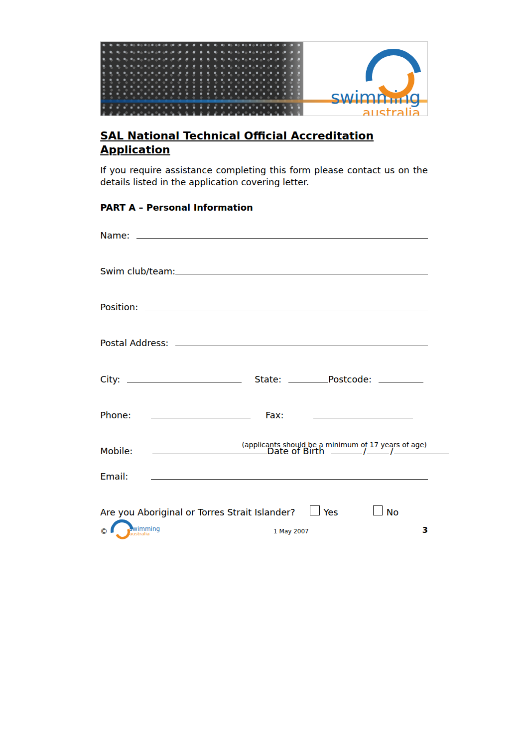swimming
australia
SAL National Technical Official Accreditation Application
If you require assistance completing this form please contact us on the details listed in the application covering letter.
PART A – Personal Information
Name:
Swim club/team:
Position:
Postal Address:
City: State: Postcode:
Phone: Fax:
Mobile: Date of Birth / /
(applicants should be a minimum of 17 years of age)
Email:
Are you Aboriginal or Torres Strait Islander? Yes No
©
swimming
australia
1 May 2007
3